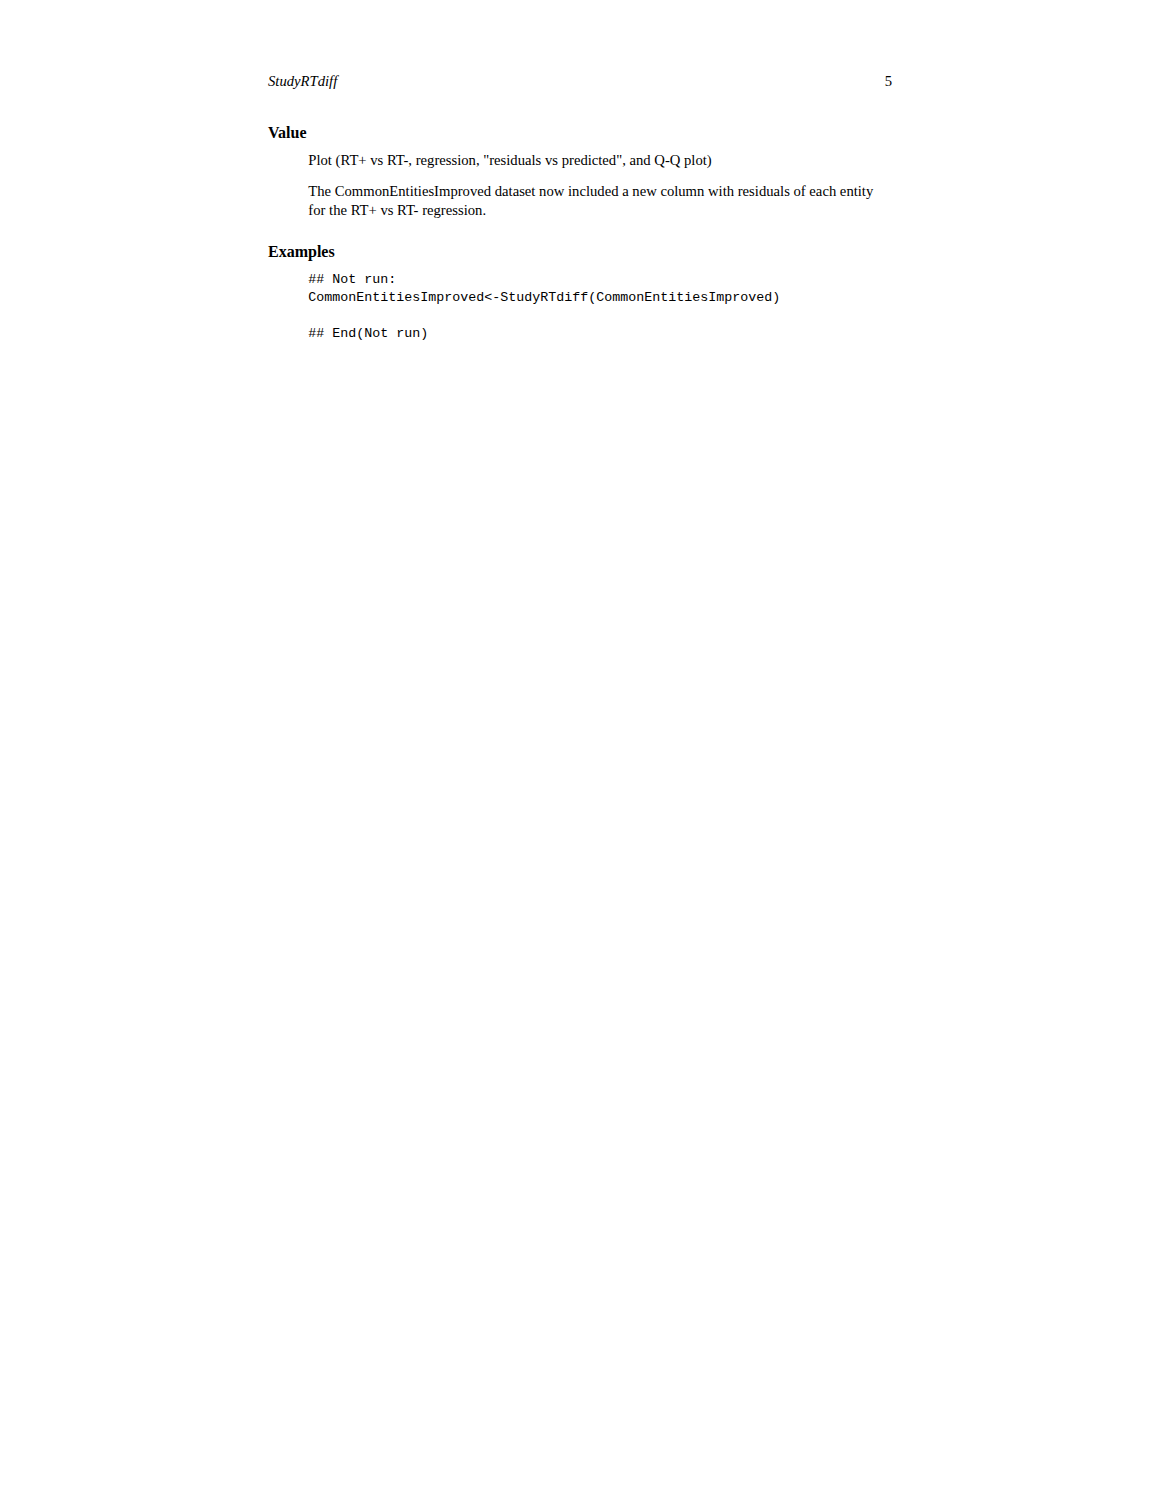StudyRTdiff
5
Value
Plot (RT+ vs RT-, regression, "residuals vs predicted", and Q-Q plot)
The CommonEntitiesImproved dataset now included a new column with residuals of each entity for the RT+ vs RT- regression.
Examples
## Not run:
CommonEntitiesImproved<-StudyRTdiff(CommonEntitiesImproved)
## End(Not run)